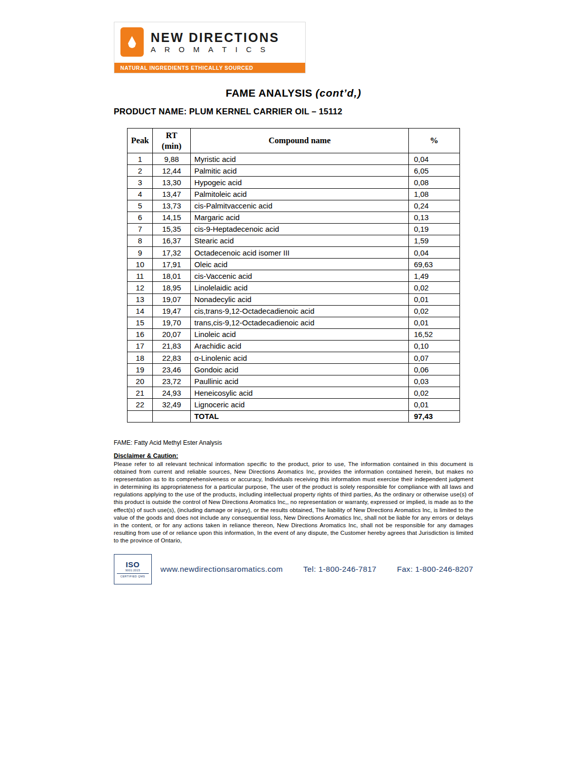NEW DIRECTIONS A R O M A T I C S
NATURAL INGREDIENTS ETHICALLY SOURCED
FAME ANALYSIS (cont’d,)
PRODUCT NAME: PLUM KERNEL CARRIER OIL – 15112
| Peak | RT (min) | Compound name | % |
| --- | --- | --- | --- |
| 1 | 9,88 | Myristic acid | 0,04 |
| 2 | 12,44 | Palmitic acid | 6,05 |
| 3 | 13,30 | Hypogeic acid | 0,08 |
| 4 | 13,47 | Palmitoleic acid | 1,08 |
| 5 | 13,73 | cis-Palmitvaccenic acid | 0,24 |
| 6 | 14,15 | Margaric acid | 0,13 |
| 7 | 15,35 | cis-9-Heptadecenoic acid | 0,19 |
| 8 | 16,37 | Stearic acid | 1,59 |
| 9 | 17,32 | Octadecenoic acid isomer III | 0,04 |
| 10 | 17,91 | Oleic acid | 69,63 |
| 11 | 18,01 | cis-Vaccenic acid | 1,49 |
| 12 | 18,95 | Linolelaidic acid | 0,02 |
| 13 | 19,07 | Nonadecylic acid | 0,01 |
| 14 | 19,47 | cis,trans-9,12-Octadecadienoic acid | 0,02 |
| 15 | 19,70 | trans,cis-9,12-Octadecadienoic acid | 0,01 |
| 16 | 20,07 | Linoleic acid | 16,52 |
| 17 | 21,83 | Arachidic acid | 0,10 |
| 18 | 22,83 | α-Linolenic acid | 0,07 |
| 19 | 23,46 | Gondoic acid | 0,06 |
| 20 | 23,72 | Paullinic acid | 0,03 |
| 21 | 24,93 | Heneicosylic acid | 0,02 |
| 22 | 32,49 | Lignoceric acid | 0,01 |
| | | TOTAL | 97,43 |
FAME: Fatty Acid Methyl Ester Analysis
Disclaimer & Caution:
Please refer to all relevant technical information specific to the product, prior to use, The information contained in this document is obtained from current and reliable sources, New Directions Aromatics Inc, provides the information contained herein, but makes no representation as to its comprehensiveness or accuracy, Individuals receiving this information must exercise their independent judgment in determining its appropriateness for a particular purpose, The user of the product is solely responsible for compliance with all laws and regulations applying to the use of the products, including intellectual property rights of third parties, As the ordinary or otherwise use(s) of this product is outside the control of New Directions Aromatics Inc,, no representation or warranty, expressed or implied, is made as to the effect(s) of such use(s), (including damage or injury), or the results obtained, The liability of New Directions Aromatics Inc, is limited to the value of the goods and does not include any consequential loss, New Directions Aromatics Inc, shall not be liable for any errors or delays in the content, or for any actions taken in reliance thereon, New Directions Aromatics Inc, shall not be responsible for any damages resulting from use of or reliance upon this information, In the event of any dispute, the Customer hereby agrees that Jurisdiction is limited to the province of Ontario,
ISO 9001:2015 CERTIFIED QMS
www.newdirectionsaromatics.com Tel: 1-800-246-7817 Fax: 1-800-246-8207